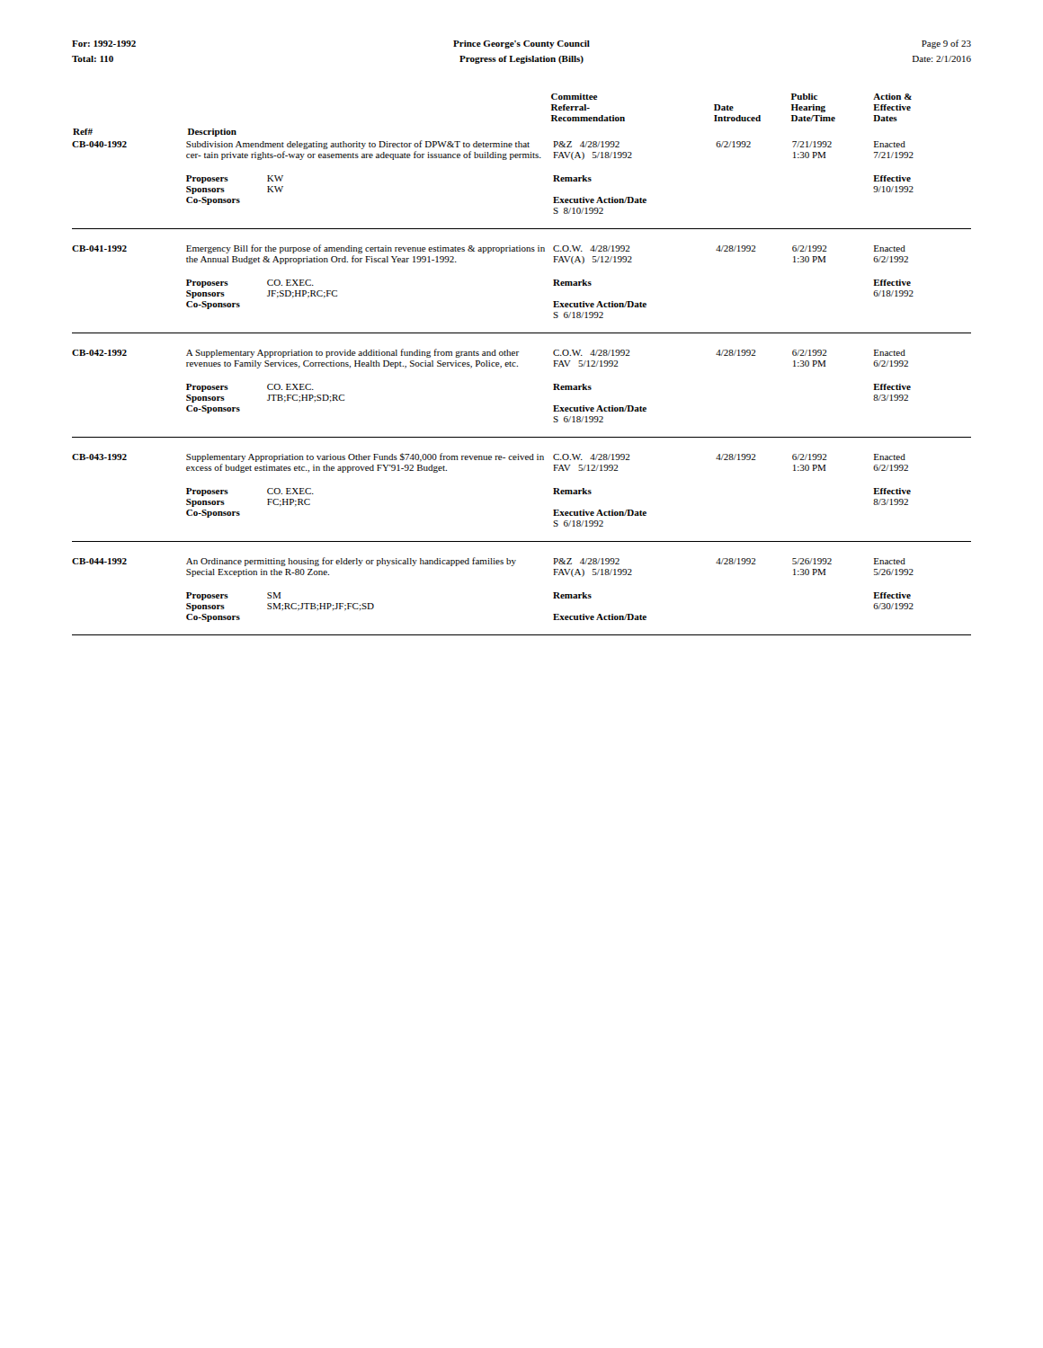For: 1992-1992
Total: 110
Prince George's County Council
Progress of Legislation (Bills)
Page 9 of 23
Date: 2/1/2016
| | | Committee Referral- Recommendation | Date Introduced | Public Hearing Date/Time | Action & Effective Dates |
| Ref# | Description | | | | |
| CB-040-1992 | Subdivision Amendment delegating authority to Director of DPW&T to determine that cer- tain private rights-of-way or easements are adequate for issuance of building permits. | P&Z 4/28/1992 FAV(A) 5/18/1992 | 6/2/1992 | 7/21/1992 1:30 PM | Enacted 7/21/1992 |
| | / Proposers / KW / / Sponsors / KW / / Co-Sponsors / / | Remarks Executive Action/Date S 8/10/1992 | | | Effective 9/10/1992 |
| CB-041-1992 | Emergency Bill for the purpose of amending certain revenue estimates & appropriations in the Annual Budget & Appropriation Ord. for Fiscal Year 1991-1992. | C.O.W. 4/28/1992 FAV(A) 5/12/1992 | 4/28/1992 | 6/2/1992 1:30 PM | Enacted 6/2/1992 |
| | / Proposers / CO. EXEC. / / Sponsors / JF;SD;HP;RC;FC / / Co-Sponsors / / | Remarks Executive Action/Date S 6/18/1992 | | | Effective 6/18/1992 |
| CB-042-1992 | A Supplementary Appropriation to provide additional funding from grants and other revenues to Family Services, Corrections, Health Dept., Social Services, Police, etc. | C.O.W. 4/28/1992 FAV 5/12/1992 | 4/28/1992 | 6/2/1992 1:30 PM | Enacted 6/2/1992 |
| | / Proposers / CO. EXEC. / / Sponsors / JTB;FC;HP;SD;RC / / Co-Sponsors / / | Remarks Executive Action/Date S 6/18/1992 | | | Effective 8/3/1992 |
| CB-043-1992 | Supplementary Appropriation to various Other Funds $740,000 from revenue re- ceived in excess of budget estimates etc., in the approved FY'91-92 Budget. | C.O.W. 4/28/1992 FAV 5/12/1992 | 4/28/1992 | 6/2/1992 1:30 PM | Enacted 6/2/1992 |
| | / Proposers / CO. EXEC. / / Sponsors / FC;HP;RC / / Co-Sponsors / / | Remarks Executive Action/Date S 6/18/1992 | | | Effective 8/3/1992 |
| CB-044-1992 | An Ordinance permitting housing for elderly or physically handicapped families by Special Exception in the R-80 Zone. | P&Z 4/28/1992 FAV(A) 5/18/1992 | 4/28/1992 | 5/26/1992 1:30 PM | Enacted 5/26/1992 |
| | / Proposers / SM / / Sponsors / SM;RC;JTB;HP;JF;FC;SD / / Co-Sponsors / / | Remarks Executive Action/Date | | | Effective 6/30/1992 |